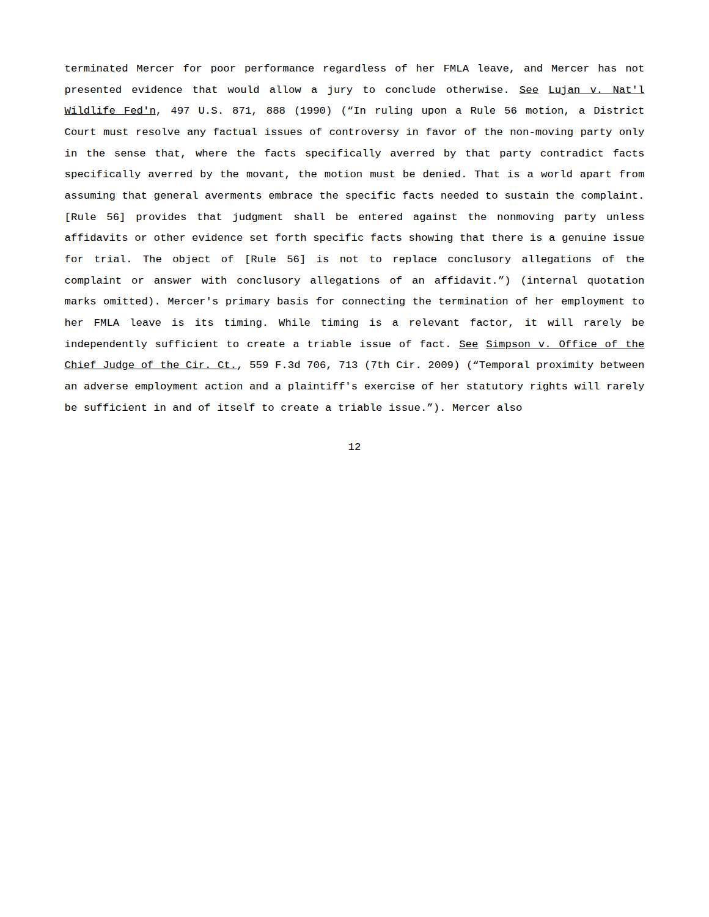terminated Mercer for poor performance regardless of her FMLA leave, and Mercer has not presented evidence that would allow a jury to conclude otherwise. See Lujan v. Nat'l Wildlife Fed'n, 497 U.S. 871, 888 (1990) (“In ruling upon a Rule 56 motion, a District Court must resolve any factual issues of controversy in favor of the non-moving party only in the sense that, where the facts specifically averred by that party contradict facts specifically averred by the movant, the motion must be denied. That is a world apart from assuming that general averments embrace the specific facts needed to sustain the complaint. [Rule 56] provides that judgment shall be entered against the nonmoving party unless affidavits or other evidence set forth specific facts showing that there is a genuine issue for trial. The object of [Rule 56] is not to replace conclusory allegations of the complaint or answer with conclusory allegations of an affidavit.”) (internal quotation marks omitted). Mercer's primary basis for connecting the termination of her employment to her FMLA leave is its timing. While timing is a relevant factor, it will rarely be independently sufficient to create a triable issue of fact. See Simpson v. Office of the Chief Judge of the Cir. Ct., 559 F.3d 706, 713 (7th Cir. 2009) (“Temporal proximity between an adverse employment action and a plaintiff's exercise of her statutory rights will rarely be sufficient in and of itself to create a triable issue.”). Mercer also
12